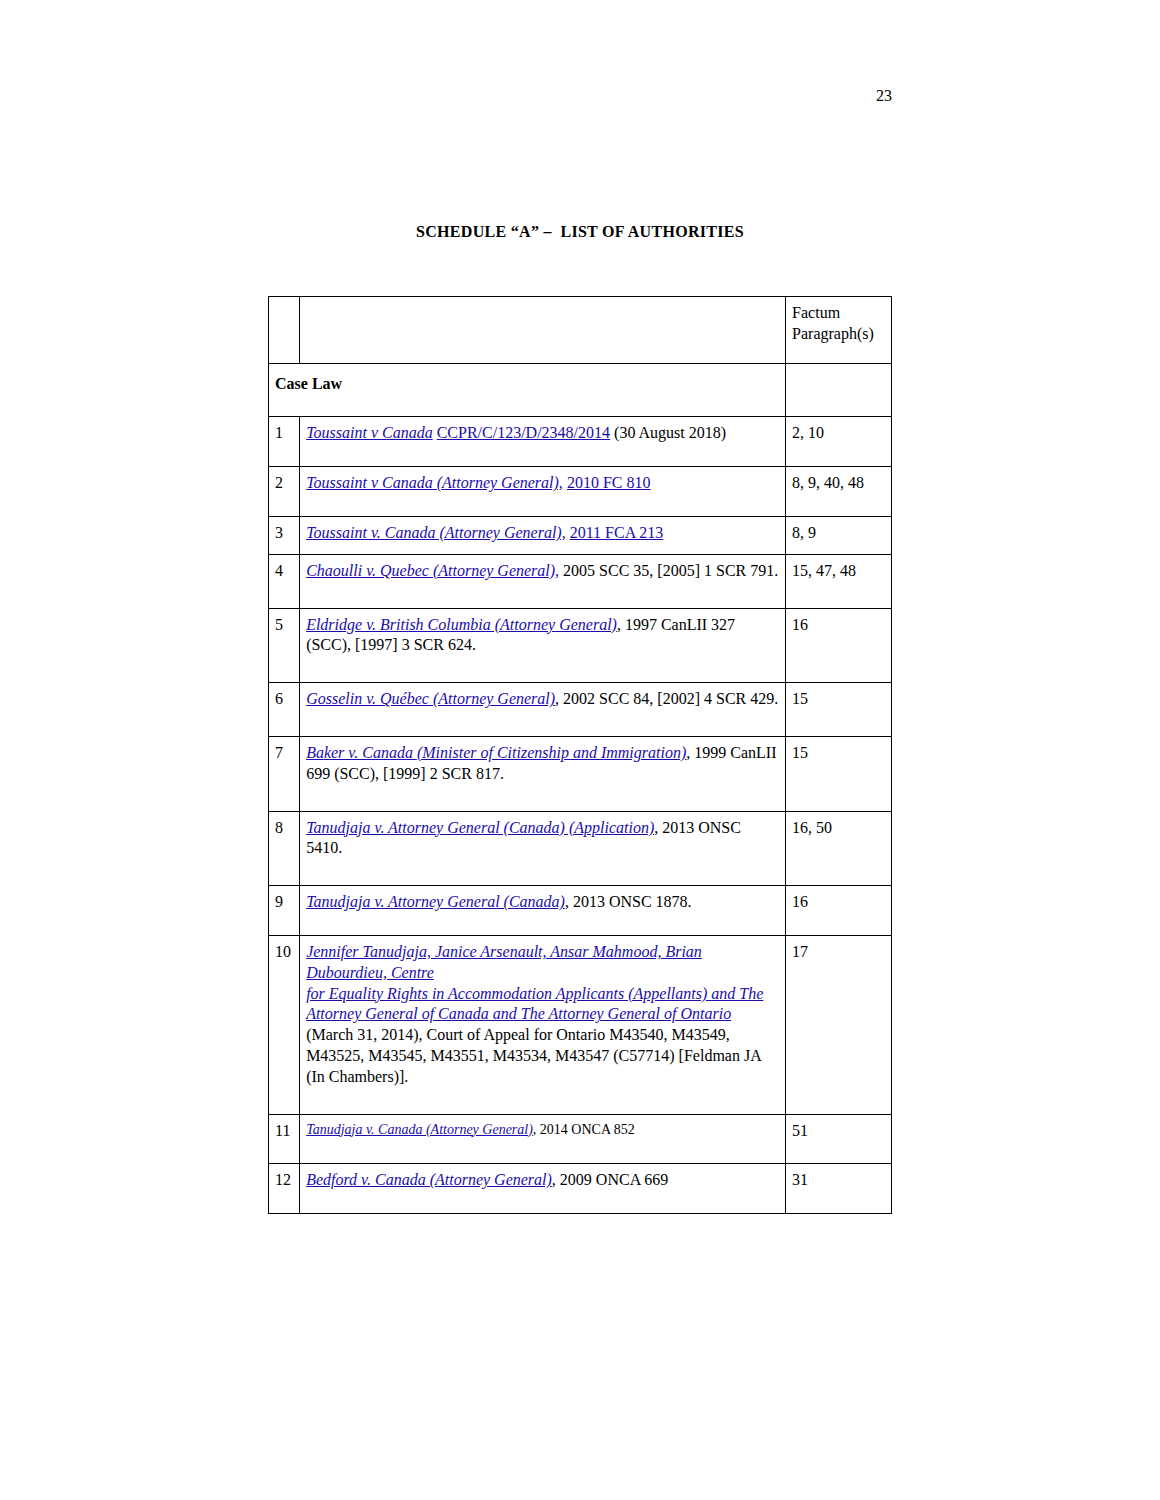23
SCHEDULE “A” – LIST OF AUTHORITIES
| | | Factum Paragraph(s) |
| Case Law | |
| 1 | Toussaint v Canada CCPR/C/123/D/2348/2014 (30 August 2018) | 2, 10 |
| 2 | Toussaint v Canada (Attorney General), 2010 FC 810 | 8, 9, 40, 48 |
| 3 | Toussaint v. Canada (Attorney General), 2011 FCA 213 | 8, 9 |
| 4 | Chaoulli v. Quebec (Attorney General), 2005 SCC 35, [2005] 1 SCR 791. | 15, 47, 48 |
| 5 | Eldridge v. British Columbia (Attorney General) , 1997 CanLII 327 (SCC), [1997] 3 SCR 624. | 16 |
| 6 | Gosselin v. Québec (Attorney General) , 2002 SCC 84, [2002] 4 SCR 429. | 15 |
| 7 | Baker v. Canada (Minister of Citizenship and Immigration) , 1999 CanLII 699 (SCC), [1999] 2 SCR 817. | 15 |
| 8 | Tanudjaja v. Attorney General (Canada) (Application) , 2013 ONSC 5410. | 16, 50 |
| 9 | Tanudjaja v. Attorney General (Canada) , 2013 ONSC 1878. | 16 |
| 10 | Jennifer Tanudjaja, Janice Arsenault, Ansar Mahmood, Brian Dubourdieu, Centre for Equality Rights in Accommodation Applicants (Appellants) and The Attorney General of Canada and The Attorney General of Ontario (March 31, 2014), Court of Appeal for Ontario M43540, M43549, M43525, M43545, M43551, M43534, M43547 (C57714) [Feldman JA (In Chambers)]. | 17 |
| 11 | Tanudjaja v. Canada (Attorney General) , 2014 ONCA 852 | 51 |
| 12 | Bedford v. Canada (Attorney General) , 2009 ONCA 669 | 31 |